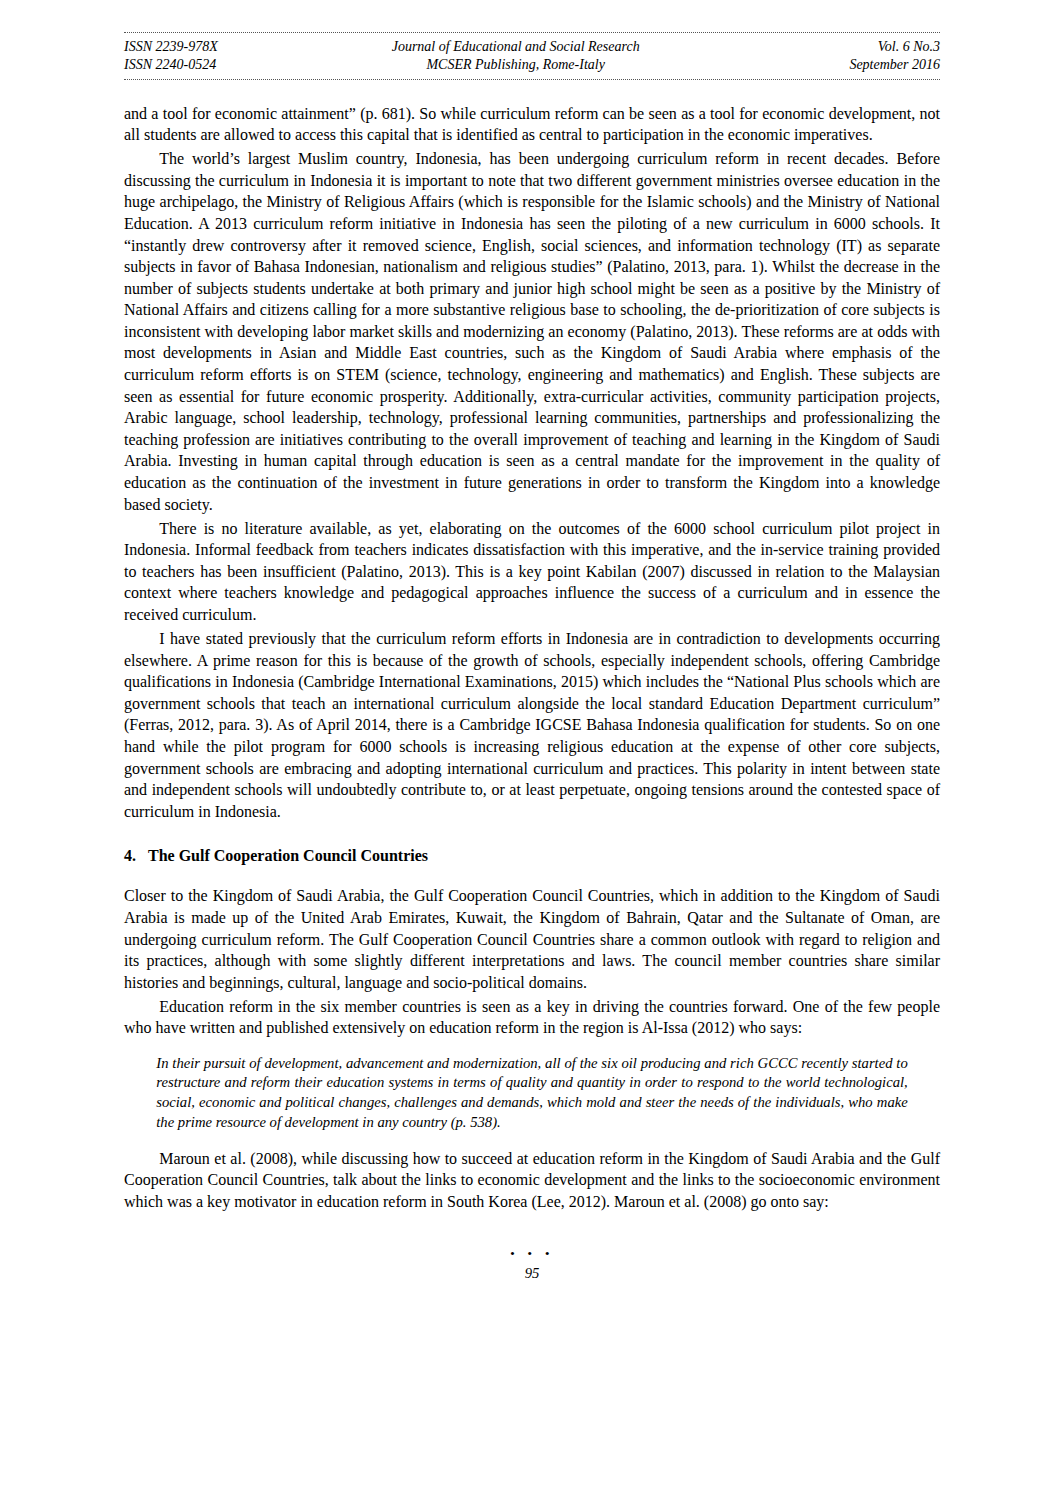| ISSN 2239-978X ISSN 2240-0524 | Journal of Educational and Social Research MCSER Publishing, Rome-Italy | Vol. 6 No.3 September 2016 |
and a tool for economic attainment” (p. 681). So while curriculum reform can be seen as a tool for economic development, not all students are allowed to access this capital that is identified as central to participation in the economic imperatives.
The world’s largest Muslim country, Indonesia, has been undergoing curriculum reform in recent decades. Before discussing the curriculum in Indonesia it is important to note that two different government ministries oversee education in the huge archipelago, the Ministry of Religious Affairs (which is responsible for the Islamic schools) and the Ministry of National Education. A 2013 curriculum reform initiative in Indonesia has seen the piloting of a new curriculum in 6000 schools. It “instantly drew controversy after it removed science, English, social sciences, and information technology (IT) as separate subjects in favor of Bahasa Indonesian, nationalism and religious studies” (Palatino, 2013, para. 1). Whilst the decrease in the number of subjects students undertake at both primary and junior high school might be seen as a positive by the Ministry of National Affairs and citizens calling for a more substantive religious base to schooling, the de-prioritization of core subjects is inconsistent with developing labor market skills and modernizing an economy (Palatino, 2013). These reforms are at odds with most developments in Asian and Middle East countries, such as the Kingdom of Saudi Arabia where emphasis of the curriculum reform efforts is on STEM (science, technology, engineering and mathematics) and English. These subjects are seen as essential for future economic prosperity. Additionally, extra-curricular activities, community participation projects, Arabic language, school leadership, technology, professional learning communities, partnerships and professionalizing the teaching profession are initiatives contributing to the overall improvement of teaching and learning in the Kingdom of Saudi Arabia. Investing in human capital through education is seen as a central mandate for the improvement in the quality of education as the continuation of the investment in future generations in order to transform the Kingdom into a knowledge based society.
There is no literature available, as yet, elaborating on the outcomes of the 6000 school curriculum pilot project in Indonesia. Informal feedback from teachers indicates dissatisfaction with this imperative, and the in-service training provided to teachers has been insufficient (Palatino, 2013). This is a key point Kabilan (2007) discussed in relation to the Malaysian context where teachers knowledge and pedagogical approaches influence the success of a curriculum and in essence the received curriculum.
I have stated previously that the curriculum reform efforts in Indonesia are in contradiction to developments occurring elsewhere. A prime reason for this is because of the growth of schools, especially independent schools, offering Cambridge qualifications in Indonesia (Cambridge International Examinations, 2015) which includes the “National Plus schools which are government schools that teach an international curriculum alongside the local standard Education Department curriculum” (Ferras, 2012, para. 3). As of April 2014, there is a Cambridge IGCSE Bahasa Indonesia qualification for students. So on one hand while the pilot program for 6000 schools is increasing religious education at the expense of other core subjects, government schools are embracing and adopting international curriculum and practices. This polarity in intent between state and independent schools will undoubtedly contribute to, or at least perpetuate, ongoing tensions around the contested space of curriculum in Indonesia.
4. The Gulf Cooperation Council Countries
Closer to the Kingdom of Saudi Arabia, the Gulf Cooperation Council Countries, which in addition to the Kingdom of Saudi Arabia is made up of the United Arab Emirates, Kuwait, the Kingdom of Bahrain, Qatar and the Sultanate of Oman, are undergoing curriculum reform. The Gulf Cooperation Council Countries share a common outlook with regard to religion and its practices, although with some slightly different interpretations and laws. The council member countries share similar histories and beginnings, cultural, language and socio-political domains.
Education reform in the six member countries is seen as a key in driving the countries forward. One of the few people who have written and published extensively on education reform in the region is Al-Issa (2012) who says:
In their pursuit of development, advancement and modernization, all of the six oil producing and rich GCCC recently started to restructure and reform their education systems in terms of quality and quantity in order to respond to the world technological, social, economic and political changes, challenges and demands, which mold and steer the needs of the individuals, who make the prime resource of development in any country (p. 538).
Maroun et al. (2008), while discussing how to succeed at education reform in the Kingdom of Saudi Arabia and the Gulf Cooperation Council Countries, talk about the links to economic development and the links to the socioeconomic environment which was a key motivator in education reform in South Korea (Lee, 2012). Maroun et al. (2008) go onto say:
• • •
95